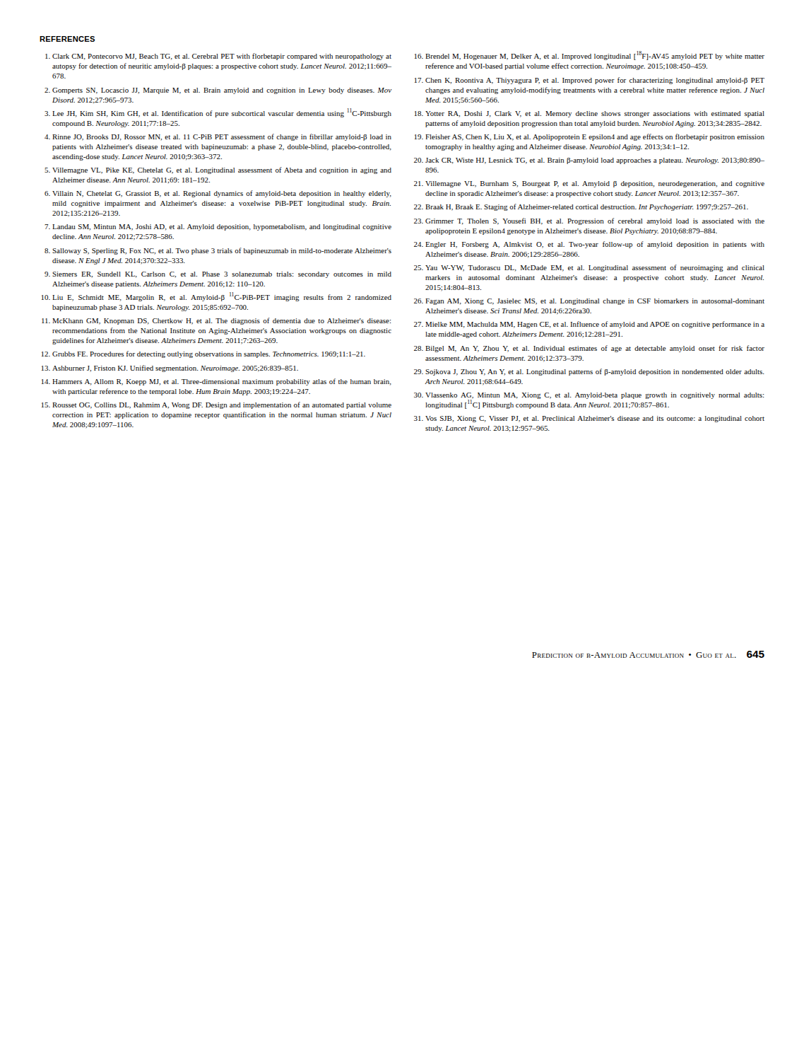REFERENCES
Clark CM, Pontecorvo MJ, Beach TG, et al. Cerebral PET with florbetapir compared with neuropathology at autopsy for detection of neuritic amyloid-β plaques: a prospective cohort study. Lancet Neurol. 2012;11:669–678.
Gomperts SN, Locascio JJ, Marquie M, et al. Brain amyloid and cognition in Lewy body diseases. Mov Disord. 2012;27:965–973.
Lee JH, Kim SH, Kim GH, et al. Identification of pure subcortical vascular dementia using 11C-Pittsburgh compound B. Neurology. 2011;77:18–25.
Rinne JO, Brooks DJ, Rossor MN, et al. 11 C-PiB PET assessment of change in fibrillar amyloid-β load in patients with Alzheimer's disease treated with bapineuzumab: a phase 2, double-blind, placebo-controlled, ascending-dose study. Lancet Neurol. 2010;9:363–372.
Villemagne VL, Pike KE, Chetelat G, et al. Longitudinal assessment of Abeta and cognition in aging and Alzheimer disease. Ann Neurol. 2011;69: 181–192.
Villain N, Chetelat G, Grassiot B, et al. Regional dynamics of amyloid-beta deposition in healthy elderly, mild cognitive impairment and Alzheimer's disease: a voxelwise PiB-PET longitudinal study. Brain. 2012;135:2126–2139.
Landau SM, Mintun MA, Joshi AD, et al. Amyloid deposition, hypometabolism, and longitudinal cognitive decline. Ann Neurol. 2012;72:578–586.
Salloway S, Sperling R, Fox NC, et al. Two phase 3 trials of bapineuzumab in mild-to-moderate Alzheimer's disease. N Engl J Med. 2014;370:322–333.
Siemers ER, Sundell KL, Carlson C, et al. Phase 3 solanezumab trials: secondary outcomes in mild Alzheimer's disease patients. Alzheimers Dement. 2016;12: 110–120.
Liu E, Schmidt ME, Margolin R, et al. Amyloid-β 11C-PiB-PET imaging results from 2 randomized bapineuzumab phase 3 AD trials. Neurology. 2015;85:692–700.
McKhann GM, Knopman DS, Chertkow H, et al. The diagnosis of dementia due to Alzheimer's disease: recommendations from the National Institute on Aging-Alzheimer's Association workgroups on diagnostic guidelines for Alzheimer's disease. Alzheimers Dement. 2011;7:263–269.
Grubbs FE. Procedures for detecting outlying observations in samples. Technometrics. 1969;11:1–21.
Ashburner J, Friston KJ. Unified segmentation. Neuroimage. 2005;26:839–851.
Hammers A, Allom R, Koepp MJ, et al. Three-dimensional maximum probability atlas of the human brain, with particular reference to the temporal lobe. Hum Brain Mapp. 2003;19:224–247.
Rousset OG, Collins DL, Rahmim A, Wong DF. Design and implementation of an automated partial volume correction in PET: application to dopamine receptor quantification in the normal human striatum. J Nucl Med. 2008;49:1097–1106.
Brendel M, Hogenauer M, Delker A, et al. Improved longitudinal [18F]-AV45 amyloid PET by white matter reference and VOI-based partial volume effect correction. Neuroimage. 2015;108:450–459.
Chen K, Roontiva A, Thiyyagura P, et al. Improved power for characterizing longitudinal amyloid-β PET changes and evaluating amyloid-modifying treatments with a cerebral white matter reference region. J Nucl Med. 2015;56:560–566.
Yotter RA, Doshi J, Clark V, et al. Memory decline shows stronger associations with estimated spatial patterns of amyloid deposition progression than total amyloid burden. Neurobiol Aging. 2013;34:2835–2842.
Fleisher AS, Chen K, Liu X, et al. Apolipoprotein E epsilon4 and age effects on florbetapir positron emission tomography in healthy aging and Alzheimer disease. Neurobiol Aging. 2013;34:1–12.
Jack CR, Wiste HJ, Lesnick TG, et al. Brain β-amyloid load approaches a plateau. Neurology. 2013;80:890–896.
Villemagne VL, Burnham S, Bourgeat P, et al. Amyloid β deposition, neurodegeneration, and cognitive decline in sporadic Alzheimer's disease: a prospective cohort study. Lancet Neurol. 2013;12:357–367.
Braak H, Braak E. Staging of Alzheimer-related cortical destruction. Int Psychogeriatr. 1997;9:257–261.
Grimmer T, Tholen S, Yousefi BH, et al. Progression of cerebral amyloid load is associated with the apolipoprotein E epsilon4 genotype in Alzheimer's disease. Biol Psychiatry. 2010;68:879–884.
Engler H, Forsberg A, Almkvist O, et al. Two-year follow-up of amyloid deposition in patients with Alzheimer's disease. Brain. 2006;129:2856–2866.
Yau W-YW, Tudorascu DL, McDade EM, et al. Longitudinal assessment of neuroimaging and clinical markers in autosomal dominant Alzheimer's disease: a prospective cohort study. Lancet Neurol. 2015;14:804–813.
Fagan AM, Xiong C, Jasielec MS, et al. Longitudinal change in CSF biomarkers in autosomal-dominant Alzheimer's disease. Sci Transl Med. 2014;6:226ra30.
Mielke MM, Machulda MM, Hagen CE, et al. Influence of amyloid and APOE on cognitive performance in a late middle-aged cohort. Alzheimers Dement. 2016;12:281–291.
Bilgel M, An Y, Zhou Y, et al. Individual estimates of age at detectable amyloid onset for risk factor assessment. Alzheimers Dement. 2016;12:373–379.
Sojkova J, Zhou Y, An Y, et al. Longitudinal patterns of β-amyloid deposition in nondemented older adults. Arch Neurol. 2011;68:644–649.
Vlassenko AG, Mintun MA, Xiong C, et al. Amyloid-beta plaque growth in cognitively normal adults: longitudinal [11C] Pittsburgh compound B data. Ann Neurol. 2011;70:857–861.
Vos SJB, Xiong C, Visser PJ, et al. Preclinical Alzheimer's disease and its outcome: a longitudinal cohort study. Lancet Neurol. 2013;12:957–965.
Prediction of β-Amyloid Accumulation•Guo et al.645